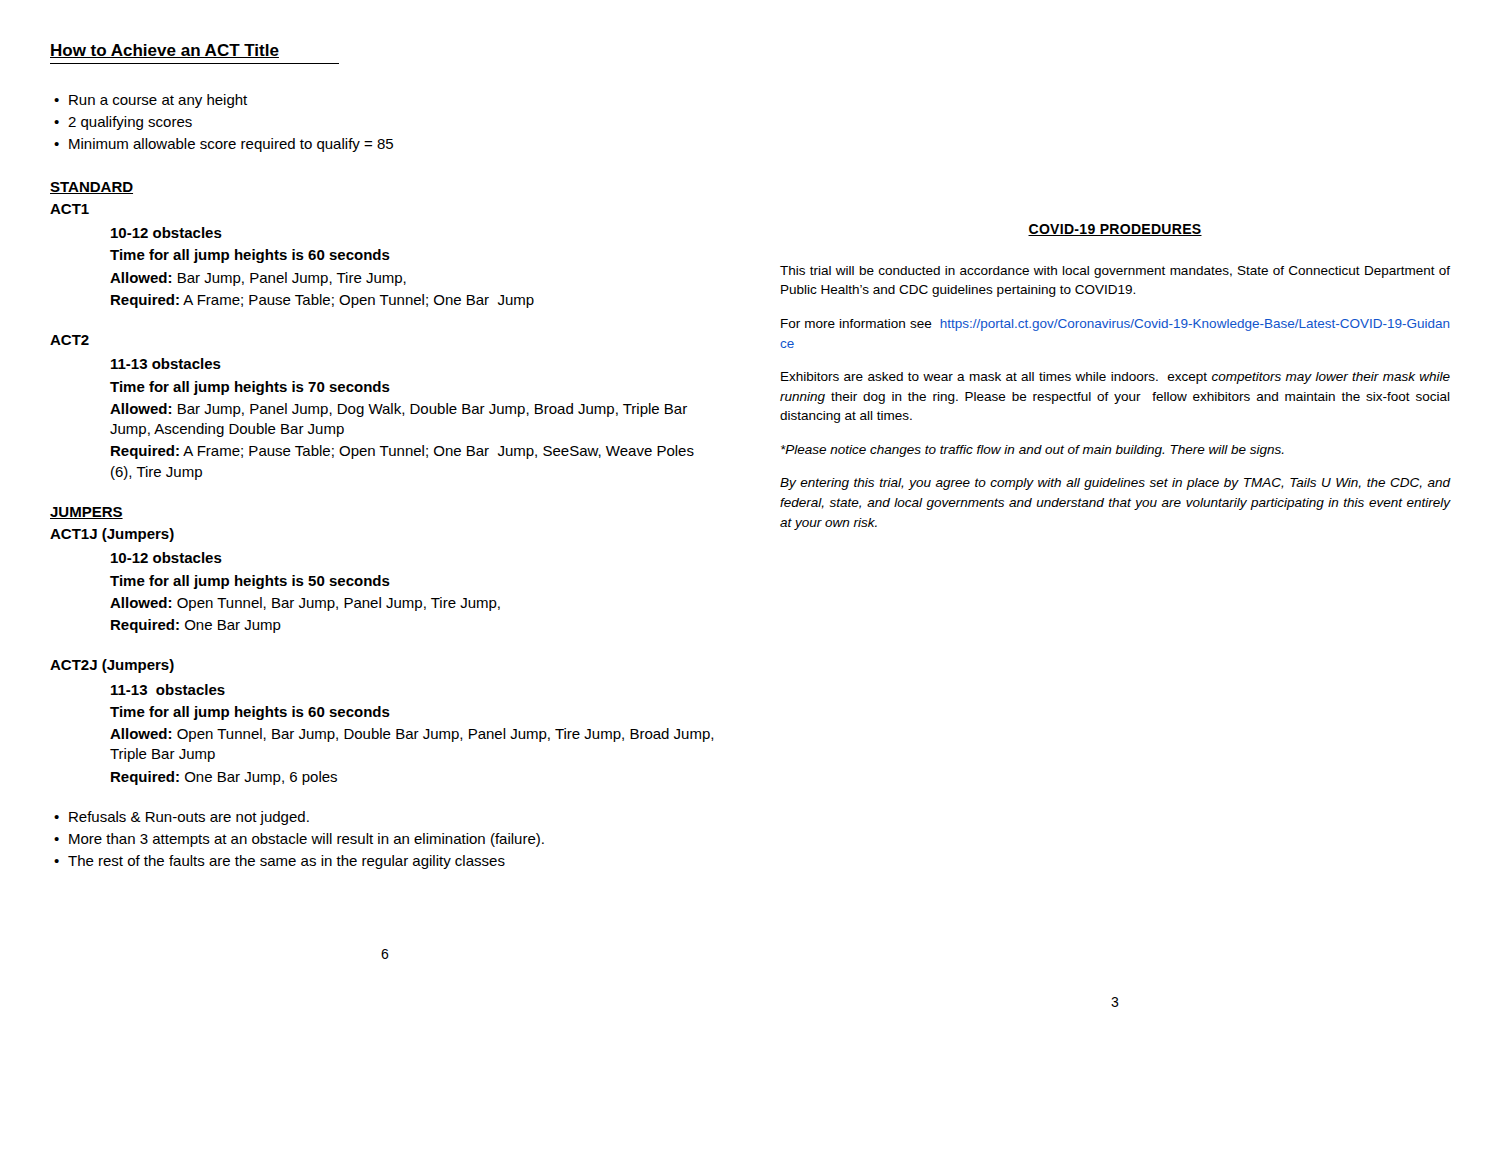How to Achieve an ACT Title
Run a course at any height
2 qualifying scores
Minimum allowable score required to qualify = 85
STANDARD
ACT1
10-12 obstacles
Time for all jump heights is 60 seconds
Allowed: Bar Jump, Panel Jump, Tire Jump,
Required: A Frame; Pause Table; Open Tunnel; One Bar Jump
ACT2
11-13 obstacles
Time for all jump heights is 70 seconds
Allowed: Bar Jump, Panel Jump, Dog Walk, Double Bar Jump, Broad Jump, Triple Bar Jump, Ascending Double Bar Jump
Required: A Frame; Pause Table; Open Tunnel; One Bar Jump, SeeSaw, Weave Poles (6), Tire Jump
JUMPERS
ACT1J (Jumpers)
10-12 obstacles
Time for all jump heights is 50 seconds
Allowed: Open Tunnel, Bar Jump, Panel Jump, Tire Jump,
Required: One Bar Jump
ACT2J (Jumpers)
11-13 obstacles
Time for all jump heights is 60 seconds
Allowed: Open Tunnel, Bar Jump, Double Bar Jump, Panel Jump, Tire Jump, Broad Jump, Triple Bar Jump
Required: One Bar Jump, 6 poles
Refusals & Run-outs are not judged.
More than 3 attempts at an obstacle will result in an elimination (failure).
The rest of the faults are the same as in the regular agility classes
6
COVID-19 PRODEDURES
This trial will be conducted in accordance with local government mandates, State of Connecticut Department of Public Health’s and CDC guidelines pertaining to COVID19.
For more information see https://portal.ct.gov/Coronavirus/Covid-19-Knowledge-Base/Latest-COVID-19-Guidance
Exhibitors are asked to wear a mask at all times while indoors. except competitors may lower their mask while running their dog in the ring. Please be respectful of your fellow exhibitors and maintain the six-foot social distancing at all times.
*Please notice changes to traffic flow in and out of main building. There will be signs.
By entering this trial, you agree to comply with all guidelines set in place by TMAC, Tails U Win, the CDC, and federal, state, and local governments and understand that you are voluntarily participating in this event entirely at your own risk.
3